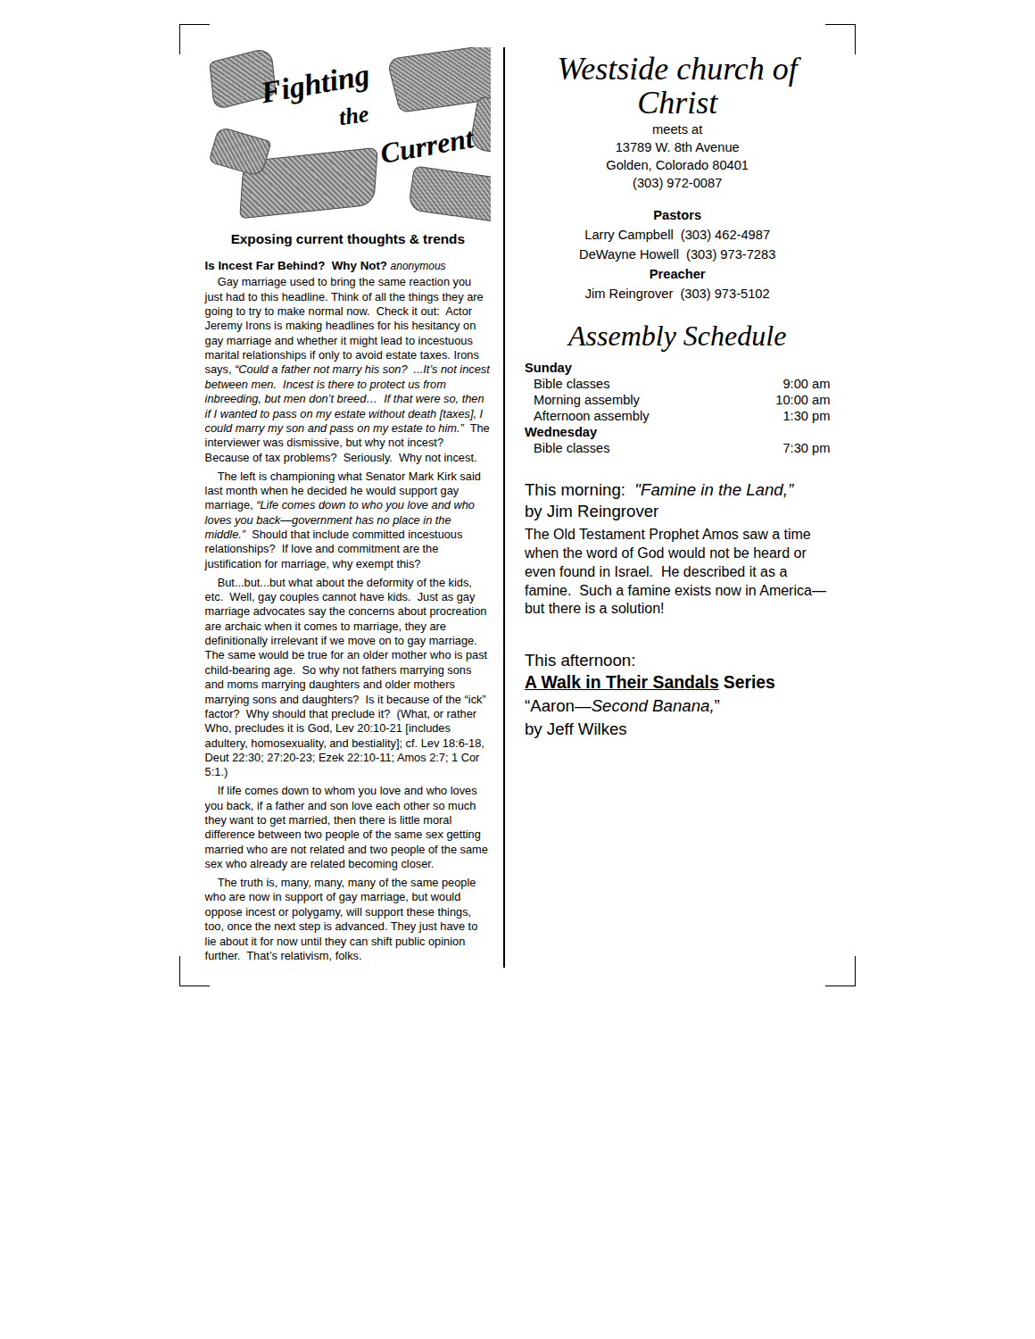Fighting the Current
Exposing current thoughts & trends
Is Incest Far Behind? Why Not?
anonymous
Gay marriage used to bring the same reaction you just had to this headline. Think of all the things they are going to try to make normal now. Check it out: Actor Jeremy Irons is making headlines for his hesitancy on gay marriage and whether it might lead to incestuous marital relationships if only to avoid estate taxes. Irons says, “Could a father not marry his son? ...It’s not incest between men. Incest is there to protect us from inbreeding, but men don’t breed… If that were so, then if I wanted to pass on my estate without death [taxes], I could marry my son and pass on my estate to him.” The interviewer was dismissive, but why not incest? Because of tax problems? Seriously. Why not incest.
The left is championing what Senator Mark Kirk said last month when he decided he would support gay marriage, “Life comes down to who you love and who loves you back—government has no place in the middle.” Should that include committed incestuous relationships? If love and commitment are the justification for marriage, why exempt this?
But...but...but what about the deformity of the kids, etc. Well, gay couples cannot have kids. Just as gay marriage advocates say the concerns about procreation are archaic when it comes to marriage, they are definitionally irrelevant if we move on to gay marriage. The same would be true for an older mother who is past child-bearing age. So why not fathers marrying sons and moms marrying daughters and older mothers marrying sons and daughters? Is it because of the “ick” factor? Why should that preclude it? (What, or rather Who, precludes it is God, Lev 20:10-21 [includes adultery, homosexuality, and bestiality]; cf. Lev 18:6-18, Deut 22:30; 27:20-23; Ezek 22:10-11; Amos 2:7; 1 Cor 5:1.)
If life comes down to whom you love and who loves you back, if a father and son love each other so much they want to get married, then there is little moral difference between two people of the same sex getting married who are not related and two people of the same sex who already are related becoming closer.
The truth is, many, many, many of the same people who are now in support of gay marriage, but would oppose incest or polygamy, will support these things, too, once the next step is advanced. They just have to lie about it for now until they can shift public opinion further. That’s relativism, folks.
Westside church of Christ
meets at
13789 W. 8th Avenue
Golden, Colorado 80401
(303) 972-0087
Pastors Larry Campbell (303) 462-4987 DeWayne Howell (303) 973-7283 Preacher Jim Reingrover (303) 973-5102
Assembly Schedule
| Sunday |
| --- |
| Bible classes | 9:00 am |
| Morning assembly | 10:00 am |
| Afternoon assembly | 1:30 pm |
| Wednesday |
| Bible classes | 7:30 pm |
This morning: "Famine in the Land,”
by Jim Reingrover
The Old Testament Prophet Amos saw a time when the word of God would not be heard or even found in Israel. He described it as a famine. Such a famine exists now in America—but there is a solution!
This afternoon:
A Walk in Their Sandals Series
“Aaron—Second Banana,”
by Jeff Wilkes